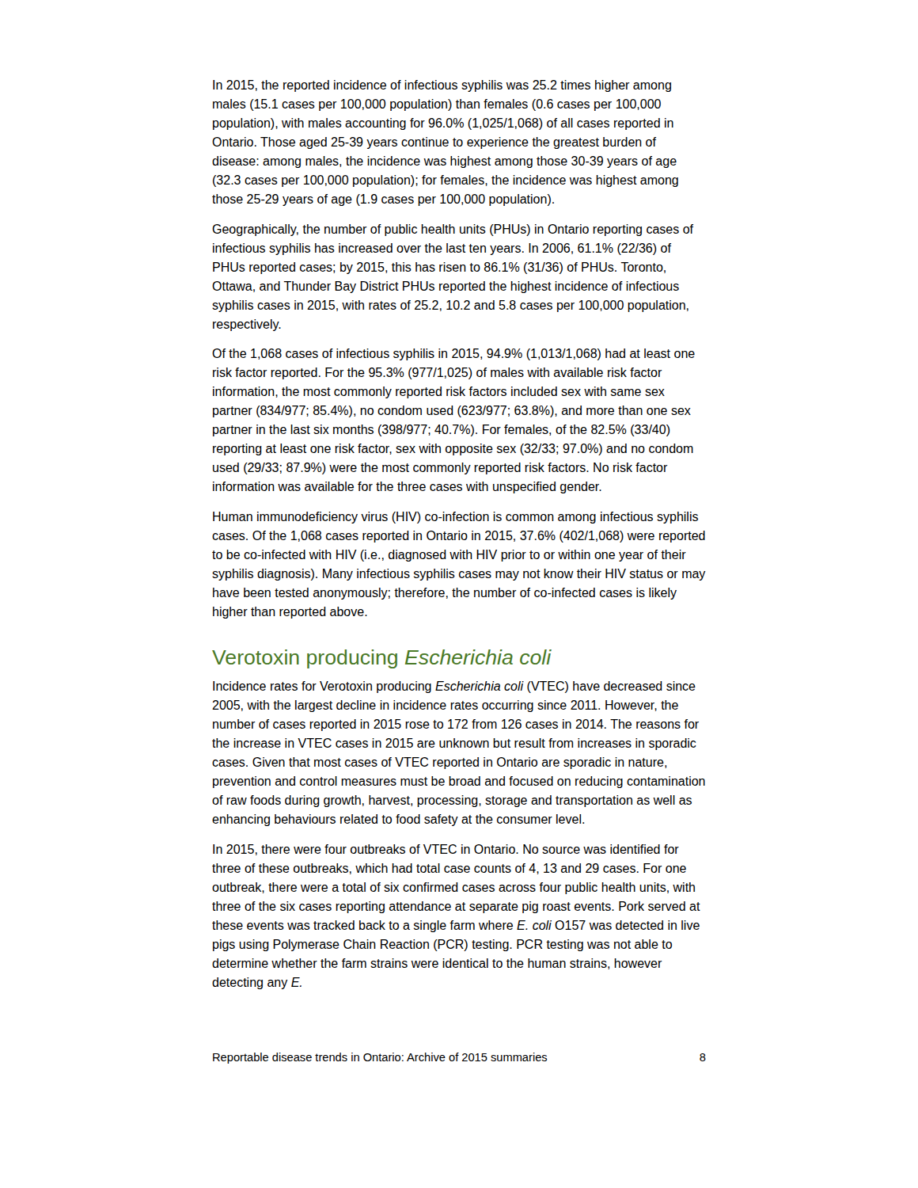In 2015, the reported incidence of infectious syphilis was 25.2 times higher among males (15.1 cases per 100,000 population) than females (0.6 cases per 100,000 population), with males accounting for 96.0% (1,025/1,068) of all cases reported in Ontario. Those aged 25-39 years continue to experience the greatest burden of disease: among males, the incidence was highest among those 30-39 years of age (32.3 cases per 100,000 population); for females, the incidence was highest among those 25-29 years of age (1.9 cases per 100,000 population).
Geographically, the number of public health units (PHUs) in Ontario reporting cases of infectious syphilis has increased over the last ten years. In 2006, 61.1% (22/36) of PHUs reported cases; by 2015, this has risen to 86.1% (31/36) of PHUs. Toronto, Ottawa, and Thunder Bay District PHUs reported the highest incidence of infectious syphilis cases in 2015, with rates of 25.2, 10.2 and 5.8 cases per 100,000 population, respectively.
Of the 1,068 cases of infectious syphilis in 2015, 94.9% (1,013/1,068) had at least one risk factor reported. For the 95.3% (977/1,025) of males with available risk factor information, the most commonly reported risk factors included sex with same sex partner (834/977; 85.4%), no condom used (623/977; 63.8%), and more than one sex partner in the last six months (398/977; 40.7%). For females, of the 82.5% (33/40) reporting at least one risk factor, sex with opposite sex (32/33; 97.0%) and no condom used (29/33; 87.9%) were the most commonly reported risk factors. No risk factor information was available for the three cases with unspecified gender.
Human immunodeficiency virus (HIV) co-infection is common among infectious syphilis cases. Of the 1,068 cases reported in Ontario in 2015, 37.6% (402/1,068) were reported to be co-infected with HIV (i.e., diagnosed with HIV prior to or within one year of their syphilis diagnosis). Many infectious syphilis cases may not know their HIV status or may have been tested anonymously; therefore, the number of co-infected cases is likely higher than reported above.
Verotoxin producing Escherichia coli
Incidence rates for Verotoxin producing Escherichia coli (VTEC) have decreased since 2005, with the largest decline in incidence rates occurring since 2011. However, the number of cases reported in 2015 rose to 172 from 126 cases in 2014. The reasons for the increase in VTEC cases in 2015 are unknown but result from increases in sporadic cases. Given that most cases of VTEC reported in Ontario are sporadic in nature, prevention and control measures must be broad and focused on reducing contamination of raw foods during growth, harvest, processing, storage and transportation as well as enhancing behaviours related to food safety at the consumer level.
In 2015, there were four outbreaks of VTEC in Ontario. No source was identified for three of these outbreaks, which had total case counts of 4, 13 and 29 cases. For one outbreak, there were a total of six confirmed cases across four public health units, with three of the six cases reporting attendance at separate pig roast events. Pork served at these events was tracked back to a single farm where E. coli O157 was detected in live pigs using Polymerase Chain Reaction (PCR) testing. PCR testing was not able to determine whether the farm strains were identical to the human strains, however detecting any E.
Reportable disease trends in Ontario: Archive of 2015 summaries
8